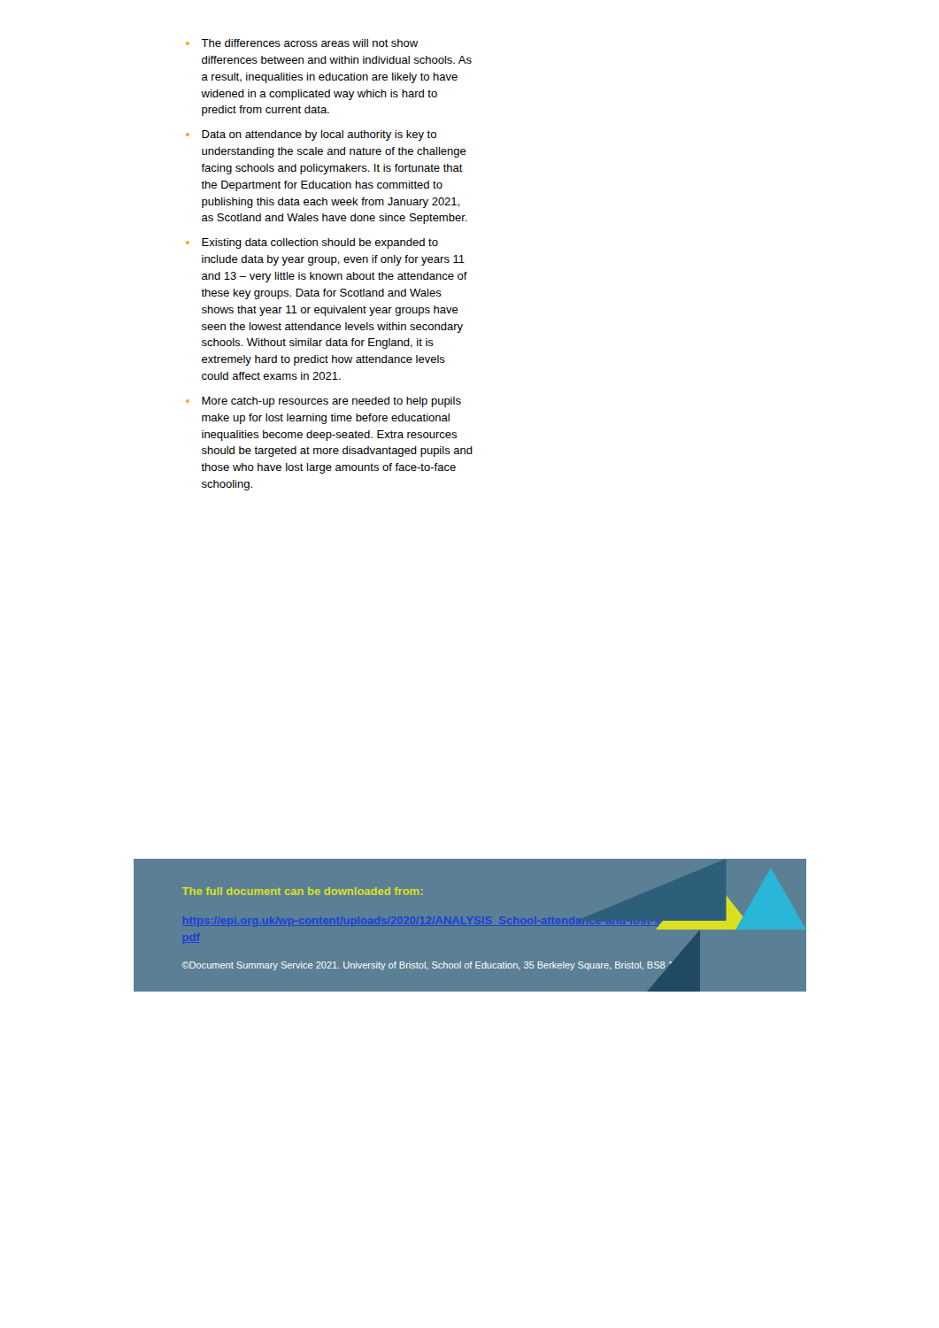The differences across areas will not show differences between and within individual schools. As a result, inequalities in education are likely to have widened in a complicated way which is hard to predict from current data.
Data on attendance by local authority is key to understanding the scale and nature of the challenge facing schools and policymakers. It is fortunate that the Department for Education has committed to publishing this data each week from January 2021, as Scotland and Wales have done since September.
Existing data collection should be expanded to include data by year group, even if only for years 11 and 13 – very little is known about the attendance of these key groups. Data for Scotland and Wales shows that year 11 or equivalent year groups have seen the lowest attendance levels within secondary schools. Without similar data for England, it is extremely hard to predict how attendance levels could affect exams in 2021.
More catch-up resources are needed to help pupils make up for lost learning time before educational inequalities become deep-seated. Extra resources should be targeted at more disadvantaged pupils and those who have lost large amounts of face-to-face schooling.
The full document can be downloaded from:
https://epi.org.uk/wp-content/uploads/2020/12/ANALYSIS_School-attendance-and-lost-schooling-across-England.pdf
©Document Summary Service 2021. University of Bristol, School of Education, 35 Berkeley Square, Bristol, BS8 1JA